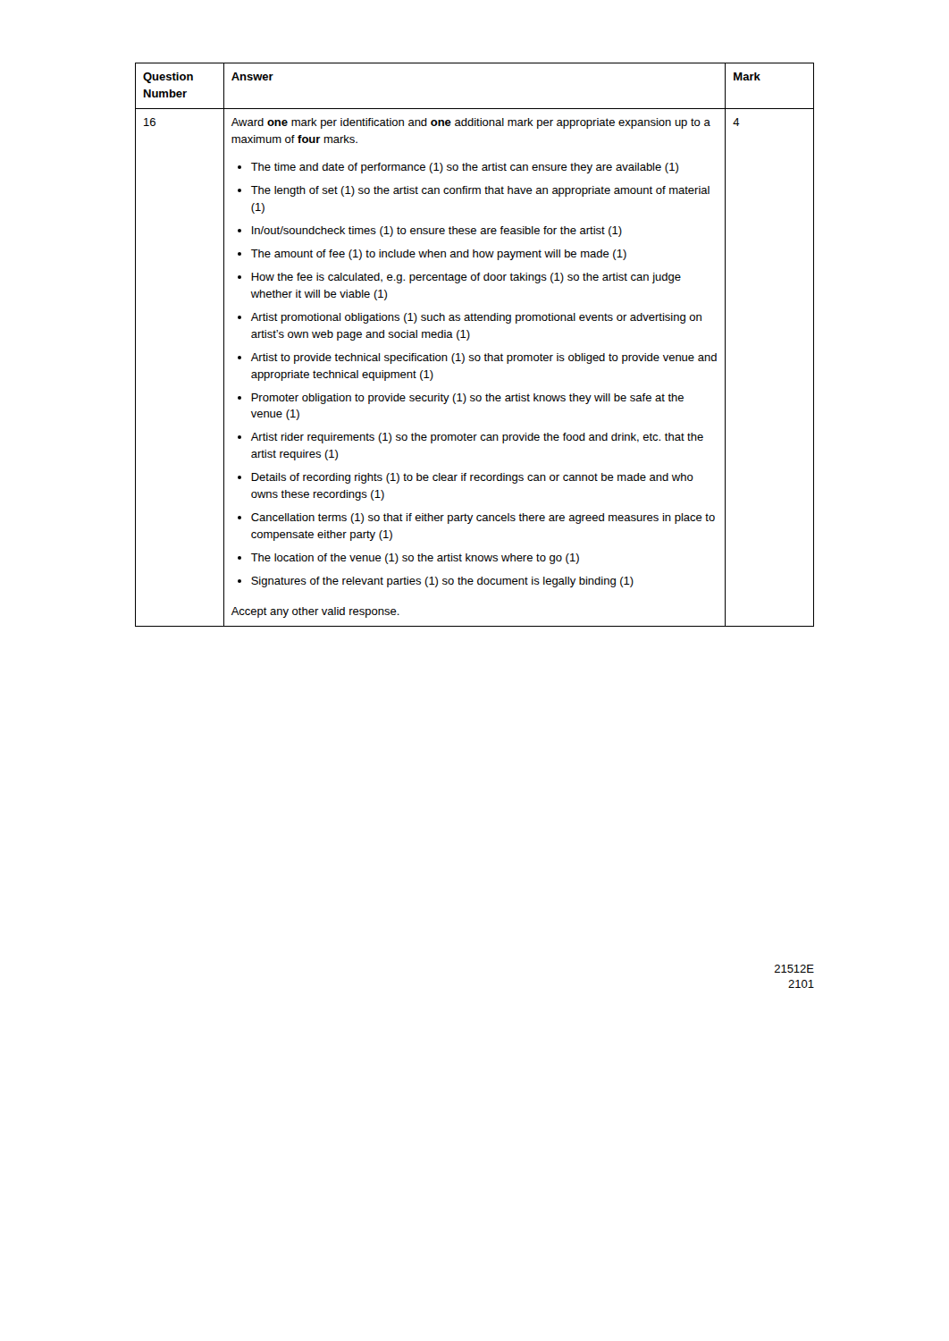| Question Number | Answer | Mark |
| --- | --- | --- |
| 16 | Award one mark per identification and one additional mark per appropriate expansion up to a maximum of four marks. The time and date of performance (1) so the artist can ensure they are available (1) The length of set (1) so the artist can confirm that have an appropriate amount of material (1) In/out/soundcheck times (1) to ensure these are feasible for the artist (1) The amount of fee (1) to include when and how payment will be made (1) How the fee is calculated, e.g. percentage of door takings (1) so the artist can judge whether it will be viable (1) Artist promotional obligations (1) such as attending promotional events or advertising on artist’s own web page and social media (1) Artist to provide technical specification (1) so that promoter is obliged to provide venue and appropriate technical equipment (1) Promoter obligation to provide security (1) so the artist knows they will be safe at the venue (1) Artist rider requirements (1) so the promoter can provide the food and drink, etc. that the artist requires (1) Details of recording rights (1) to be clear if recordings can or cannot be made and who owns these recordings (1) Cancellation terms (1) so that if either party cancels there are agreed measures in place to compensate either party (1) The location of the venue (1) so the artist knows where to go (1) Signatures of the relevant parties (1) so the document is legally binding (1) Accept any other valid response. | 4 |
21512E
2101